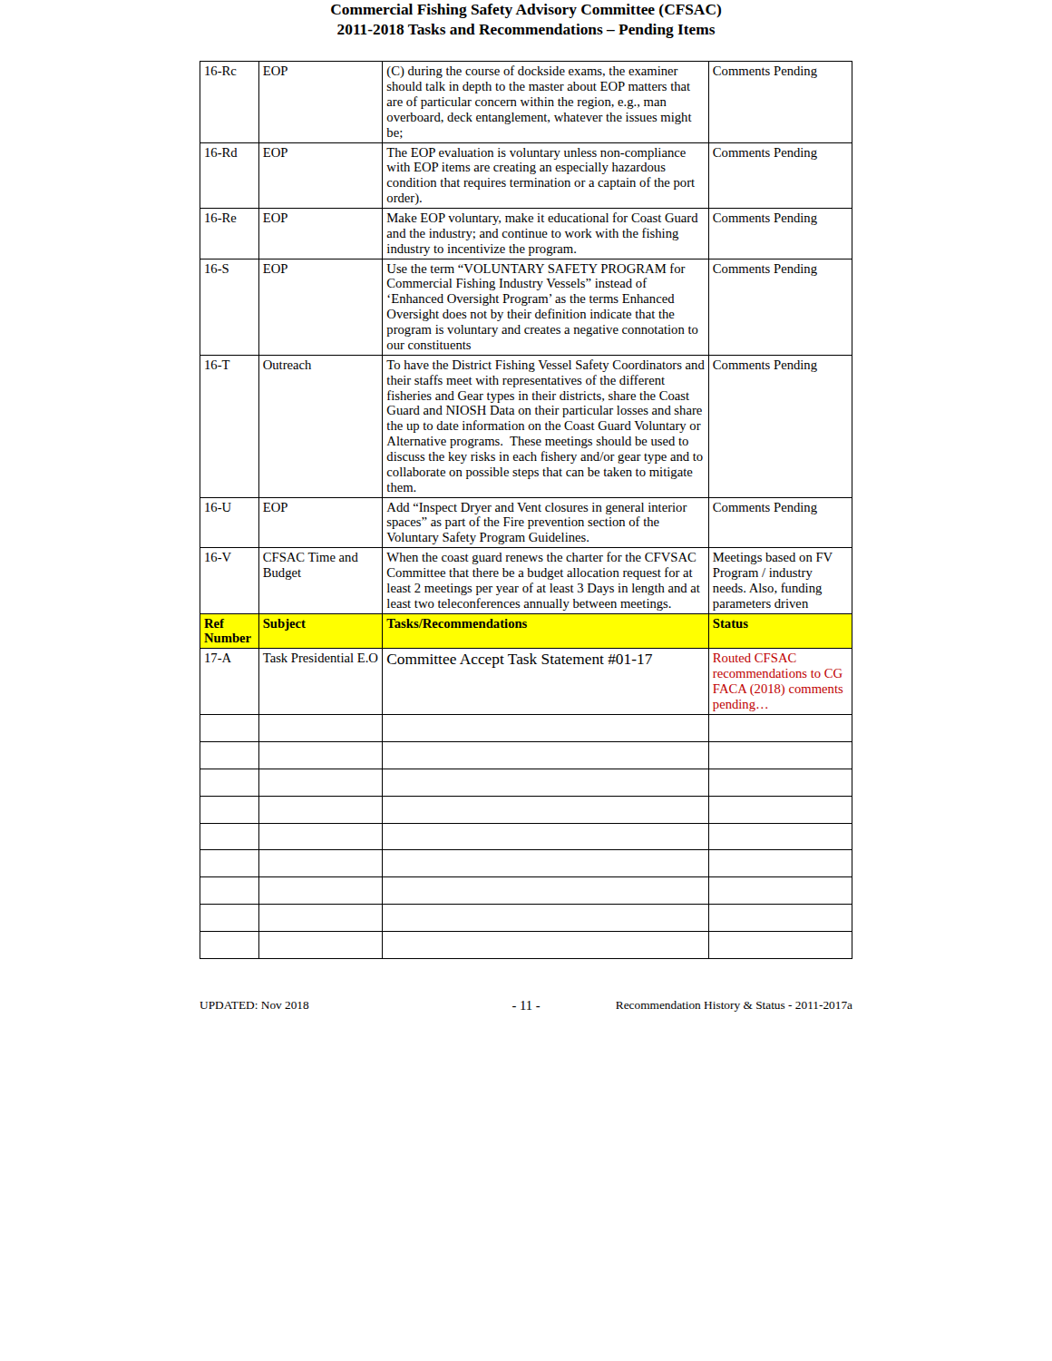Commercial Fishing Safety Advisory Committee (CFSAC)
2011-2018 Tasks and Recommendations – Pending Items
| 16-Rc | EOP | (C) during the course of dockside exams, the examiner should talk in depth to the master about EOP matters that are of particular concern within the region, e.g., man overboard, deck entanglement, whatever the issues might be; | Comments Pending |
| 16-Rd | EOP | The EOP evaluation is voluntary unless non-compliance with EOP items are creating an especially hazardous condition that requires termination or a captain of the port order). | Comments Pending |
| 16-Re | EOP | Make EOP voluntary, make it educational for Coast Guard and the industry; and continue to work with the fishing industry to incentivize the program. | Comments Pending |
| 16-S | EOP | Use the term “VOLUNTARY SAFETY PROGRAM for Commercial Fishing Industry Vessels” instead of ‘Enhanced Oversight Program’ as the terms Enhanced Oversight does not by their definition indicate that the program is voluntary and creates a negative connotation to our constituents | Comments Pending |
| 16-T | Outreach | To have the District Fishing Vessel Safety Coordinators and their staffs meet with representatives of the different fisheries and Gear types in their districts, share the Coast Guard and NIOSH Data on their particular losses and share the up to date information on the Coast Guard Voluntary or Alternative programs. These meetings should be used to discuss the key risks in each fishery and/or gear type and to collaborate on possible steps that can be taken to mitigate them. | Comments Pending |
| 16-U | EOP | Add “Inspect Dryer and Vent closures in general interior spaces” as part of the Fire prevention section of the Voluntary Safety Program Guidelines. | Comments Pending |
| 16-V | CFSAC Time and Budget | When the coast guard renews the charter for the CFVSAC Committee that there be a budget allocation request for at least 2 meetings per year of at least 3 Days in length and at least two teleconferences annually between meetings. | Meetings based on FV Program / industry needs. Also, funding parameters driven |
| Ref Number | Subject | Tasks/Recommendations | Status |
| 17-A | Task Presidential E.O | Committee Accept Task Statement #01-17 | Routed CFSAC recommendations to CG FACA (2018) comments pending… |
UPDATED: Nov 2018
- 11 -
Recommendation History & Status - 2011-2017a